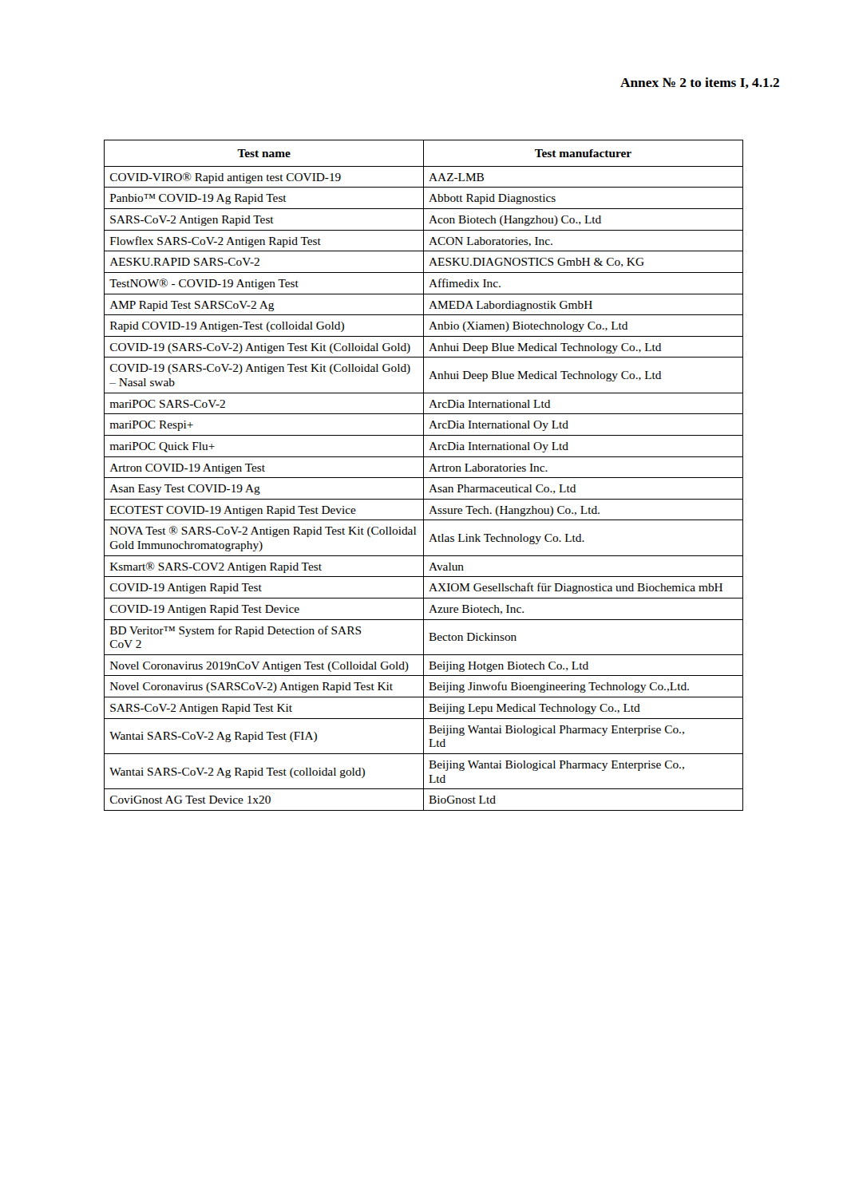Annex № 2 to items I, 4.1.2
| Test name | Test manufacturer |
| --- | --- |
| COVID-VIRO® Rapid antigen test COVID-19 | AAZ-LMB |
| Panbio™ COVID-19 Ag Rapid Test | Abbott Rapid Diagnostics |
| SARS-CoV-2 Antigen Rapid Test | Acon Biotech (Hangzhou) Co., Ltd |
| Flowflex SARS-CoV-2 Antigen Rapid Test | ACON Laboratories, Inc. |
| AESKU.RAPID SARS-CoV-2 | AESKU.DIAGNOSTICS GmbH & Co, KG |
| TestNOW® - COVID-19 Antigen Test | Affimedix Inc. |
| AMP Rapid Test SARSCoV-2 Ag | AMEDA Labordiagnostik GmbH |
| Rapid COVID-19 Antigen-Test (colloidal Gold) | Anbio (Xiamen) Biotechnology Co., Ltd |
| COVID-19 (SARS-CoV-2) Antigen Test Kit (Colloidal Gold) | Anhui Deep Blue Medical Technology Co., Ltd |
| COVID-19 (SARS-CoV-2) Antigen Test Kit (Colloidal Gold) – Nasal swab | Anhui Deep Blue Medical Technology Co., Ltd |
| mariPOC SARS-CoV-2 | ArcDia International Ltd |
| mariPOC Respi+ | ArcDia International Oy Ltd |
| mariPOC Quick Flu+ | ArcDia International Oy Ltd |
| Artron COVID-19 Antigen Test | Artron Laboratories Inc. |
| Asan Easy Test COVID-19 Ag | Asan Pharmaceutical Co., Ltd |
| ECOTEST COVID-19 Antigen Rapid Test Device | Assure Tech. (Hangzhou) Co., Ltd. |
| NOVA Test ® SARS-CoV-2 Antigen Rapid Test Kit (Colloidal Gold Immunochromatography) | Atlas Link Technology Co. Ltd. |
| Ksmart® SARS-COV2 Antigen Rapid Test | Avalun |
| COVID-19 Antigen Rapid Test | AXIOM Gesellschaft für Diagnostica und Biochemica mbH |
| COVID-19 Antigen Rapid Test Device | Azure Biotech, Inc. |
| BD Veritor™ System for Rapid Detection of SARS CoV 2 | Becton Dickinson |
| Novel Coronavirus 2019nCoV Antigen Test (Colloidal Gold) | Beijing Hotgen Biotech Co., Ltd |
| Novel Coronavirus (SARSCoV-2) Antigen Rapid Test Kit | Beijing Jinwofu Bioengineering Technology Co.,Ltd. |
| SARS-CoV-2 Antigen Rapid Test Kit | Beijing Lepu Medical Technology Co., Ltd |
| Wantai SARS-CoV-2 Ag Rapid Test (FIA) | Beijing Wantai Biological Pharmacy Enterprise Co., Ltd |
| Wantai SARS-CoV-2 Ag Rapid Test (colloidal gold) | Beijing Wantai Biological Pharmacy Enterprise Co., Ltd |
| CoviGnost AG Test Device 1x20 | BioGnost Ltd |